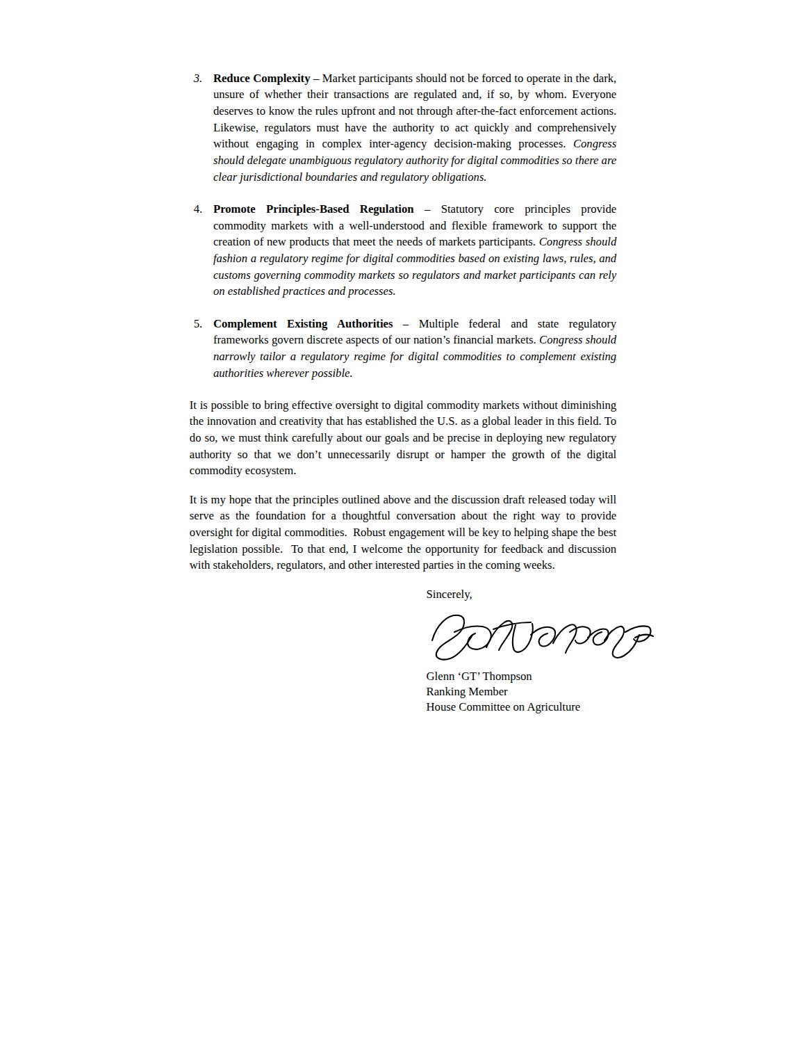3. Reduce Complexity – Market participants should not be forced to operate in the dark, unsure of whether their transactions are regulated and, if so, by whom. Everyone deserves to know the rules upfront and not through after-the-fact enforcement actions. Likewise, regulators must have the authority to act quickly and comprehensively without engaging in complex inter-agency decision-making processes. Congress should delegate unambiguous regulatory authority for digital commodities so there are clear jurisdictional boundaries and regulatory obligations.
4. Promote Principles-Based Regulation – Statutory core principles provide commodity markets with a well-understood and flexible framework to support the creation of new products that meet the needs of markets participants. Congress should fashion a regulatory regime for digital commodities based on existing laws, rules, and customs governing commodity markets so regulators and market participants can rely on established practices and processes.
5. Complement Existing Authorities – Multiple federal and state regulatory frameworks govern discrete aspects of our nation’s financial markets. Congress should narrowly tailor a regulatory regime for digital commodities to complement existing authorities wherever possible.
It is possible to bring effective oversight to digital commodity markets without diminishing the innovation and creativity that has established the U.S. as a global leader in this field. To do so, we must think carefully about our goals and be precise in deploying new regulatory authority so that we don’t unnecessarily disrupt or hamper the growth of the digital commodity ecosystem.
It is my hope that the principles outlined above and the discussion draft released today will serve as the foundation for a thoughtful conversation about the right way to provide oversight for digital commodities. Robust engagement will be key to helping shape the best legislation possible. To that end, I welcome the opportunity for feedback and discussion with stakeholders, regulators, and other interested parties in the coming weeks.
Sincerely,
Glenn ‘GT’ Thompson
Ranking Member
House Committee on Agriculture